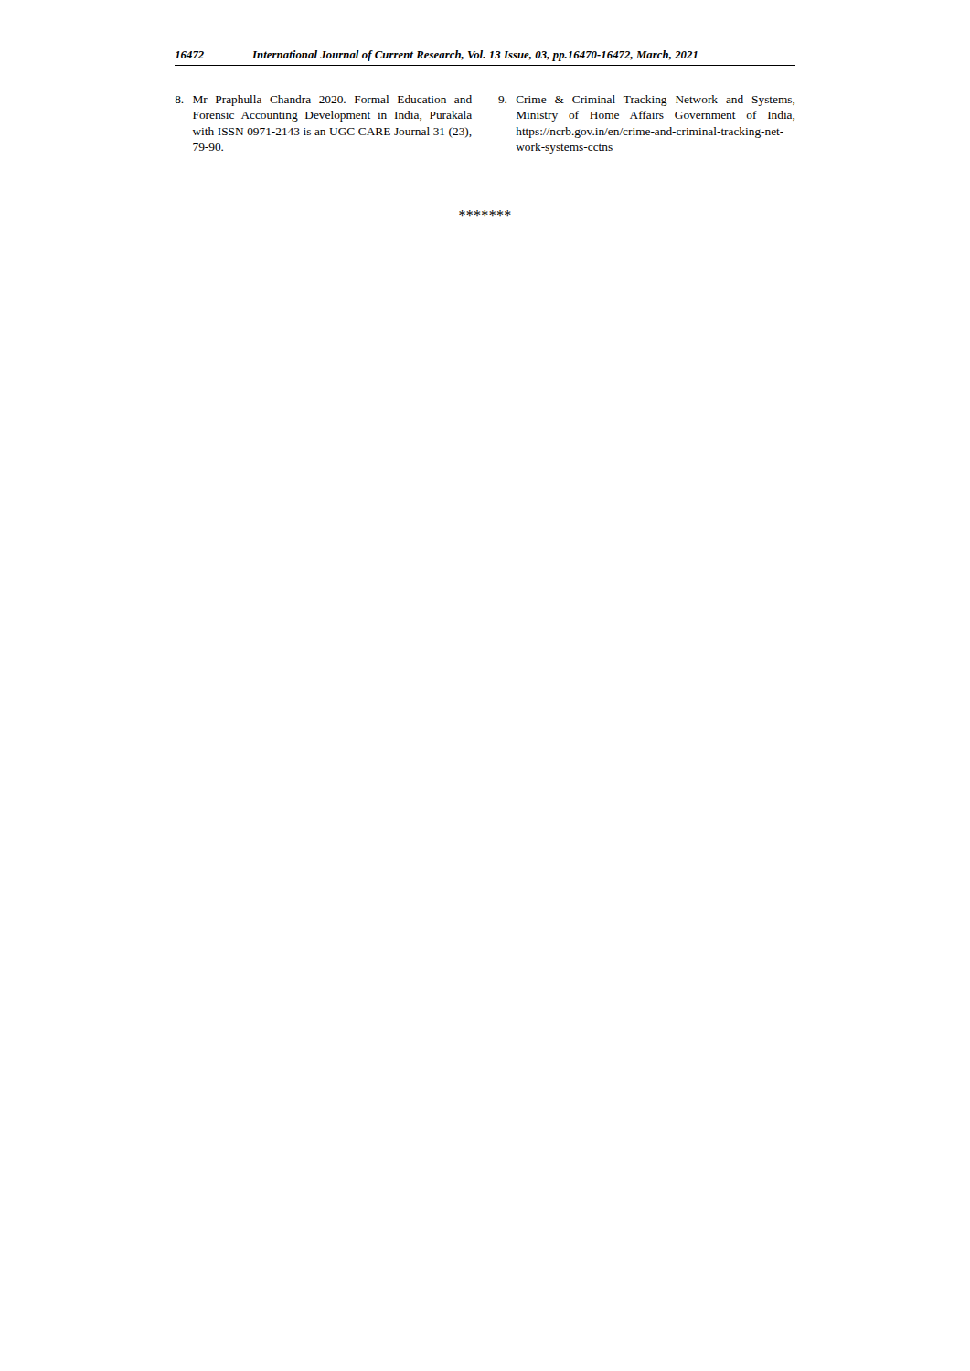16472
International Journal of Current Research, Vol. 13 Issue, 03, pp.16470-16472, March, 2021
8. Mr Praphulla Chandra 2020. Formal Education and Forensic Accounting Development in India, Purakala with ISSN 0971-2143 is an UGC CARE Journal 31 (23), 79-90.
9. Crime & Criminal Tracking Network and Systems, Ministry of Home Affairs Government of India, https://ncrb.gov.in/en/crime-and-criminal-tracking-network-systems-cctns
*******